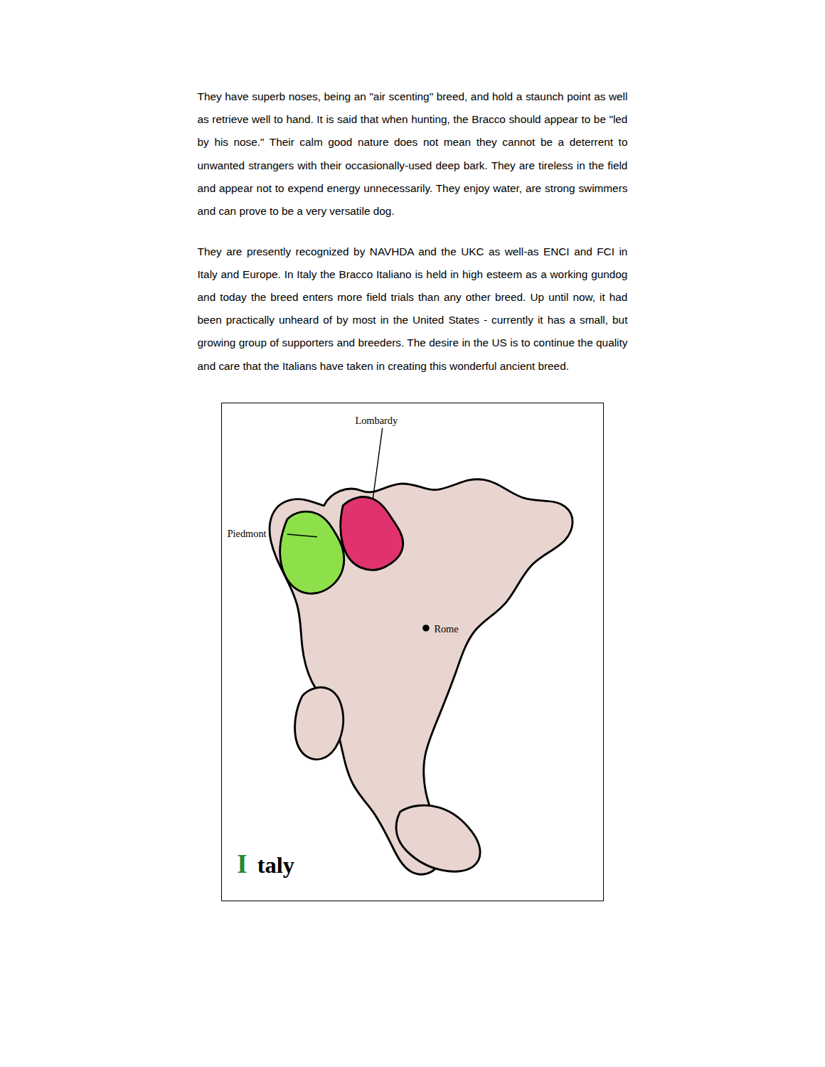They have superb noses, being an "air scenting" breed, and hold a staunch point as well as retrieve well to hand. It is said that when hunting, the Bracco should appear to be "led by his nose." Their calm good nature does not mean they cannot be a deterrent to unwanted strangers with their occasionally-used deep bark. They are tireless in the field and appear not to expend energy unnecessarily. They enjoy water, are strong swimmers and can prove to be a very versatile dog.
They are presently recognized by NAVHDA and the UKC as well-as ENCI and FCI in Italy and Europe. In Italy the Bracco Italiano is held in high esteem as a working gundog and today the breed enters more field trials than any other breed. Up until now, it had been practically unheard of by most in the United States - currently it has a small, but growing group of supporters and breeders. The desire in the US is to continue the quality and care that the Italians have taken in creating this wonderful ancient breed.
Lombardy Piedmont Rome I taly